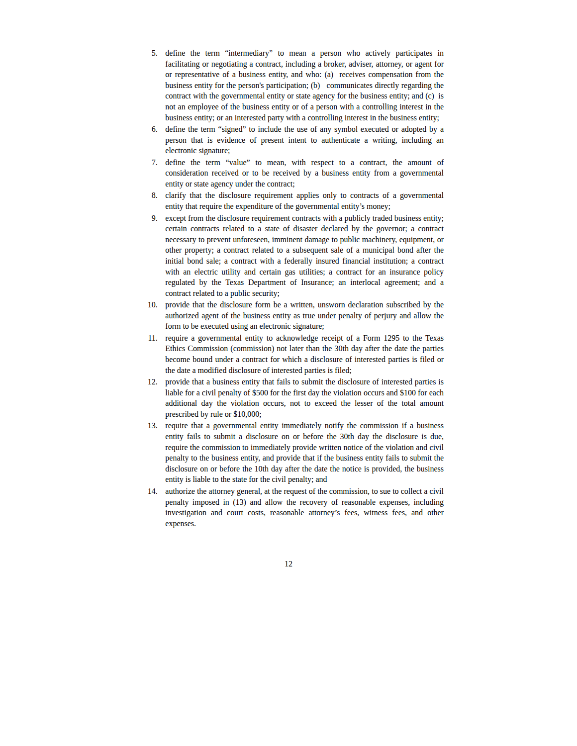define the term “intermediary” to mean a person who actively participates in facilitating or negotiating a contract, including a broker, adviser, attorney, or agent for or representative of a business entity, and who: (a) receives compensation from the business entity for the person's participation; (b) communicates directly regarding the contract with the governmental entity or state agency for the business entity; and (c) is not an employee of the business entity or of a person with a controlling interest in the business entity; or an interested party with a controlling interest in the business entity;
define the term “signed” to include the use of any symbol executed or adopted by a person that is evidence of present intent to authenticate a writing, including an electronic signature;
define the term “value” to mean, with respect to a contract, the amount of consideration received or to be received by a business entity from a governmental entity or state agency under the contract;
clarify that the disclosure requirement applies only to contracts of a governmental entity that require the expenditure of the governmental entity’s money;
except from the disclosure requirement contracts with a publicly traded business entity; certain contracts related to a state of disaster declared by the governor; a contract necessary to prevent unforeseen, imminent damage to public machinery, equipment, or other property; a contract related to a subsequent sale of a municipal bond after the initial bond sale; a contract with a federally insured financial institution; a contract with an electric utility and certain gas utilities; a contract for an insurance policy regulated by the Texas Department of Insurance; an interlocal agreement; and a contract related to a public security;
provide that the disclosure form be a written, unsworn declaration subscribed by the authorized agent of the business entity as true under penalty of perjury and allow the form to be executed using an electronic signature;
require a governmental entity to acknowledge receipt of a Form 1295 to the Texas Ethics Commission (commission) not later than the 30th day after the date the parties become bound under a contract for which a disclosure of interested parties is filed or the date a modified disclosure of interested parties is filed;
provide that a business entity that fails to submit the disclosure of interested parties is liable for a civil penalty of $500 for the first day the violation occurs and $100 for each additional day the violation occurs, not to exceed the lesser of the total amount prescribed by rule or $10,000;
require that a governmental entity immediately notify the commission if a business entity fails to submit a disclosure on or before the 30th day the disclosure is due, require the commission to immediately provide written notice of the violation and civil penalty to the business entity, and provide that if the business entity fails to submit the disclosure on or before the 10th day after the date the notice is provided, the business entity is liable to the state for the civil penalty; and
authorize the attorney general, at the request of the commission, to sue to collect a civil penalty imposed in (13) and allow the recovery of reasonable expenses, including investigation and court costs, reasonable attorney’s fees, witness fees, and other expenses.
12